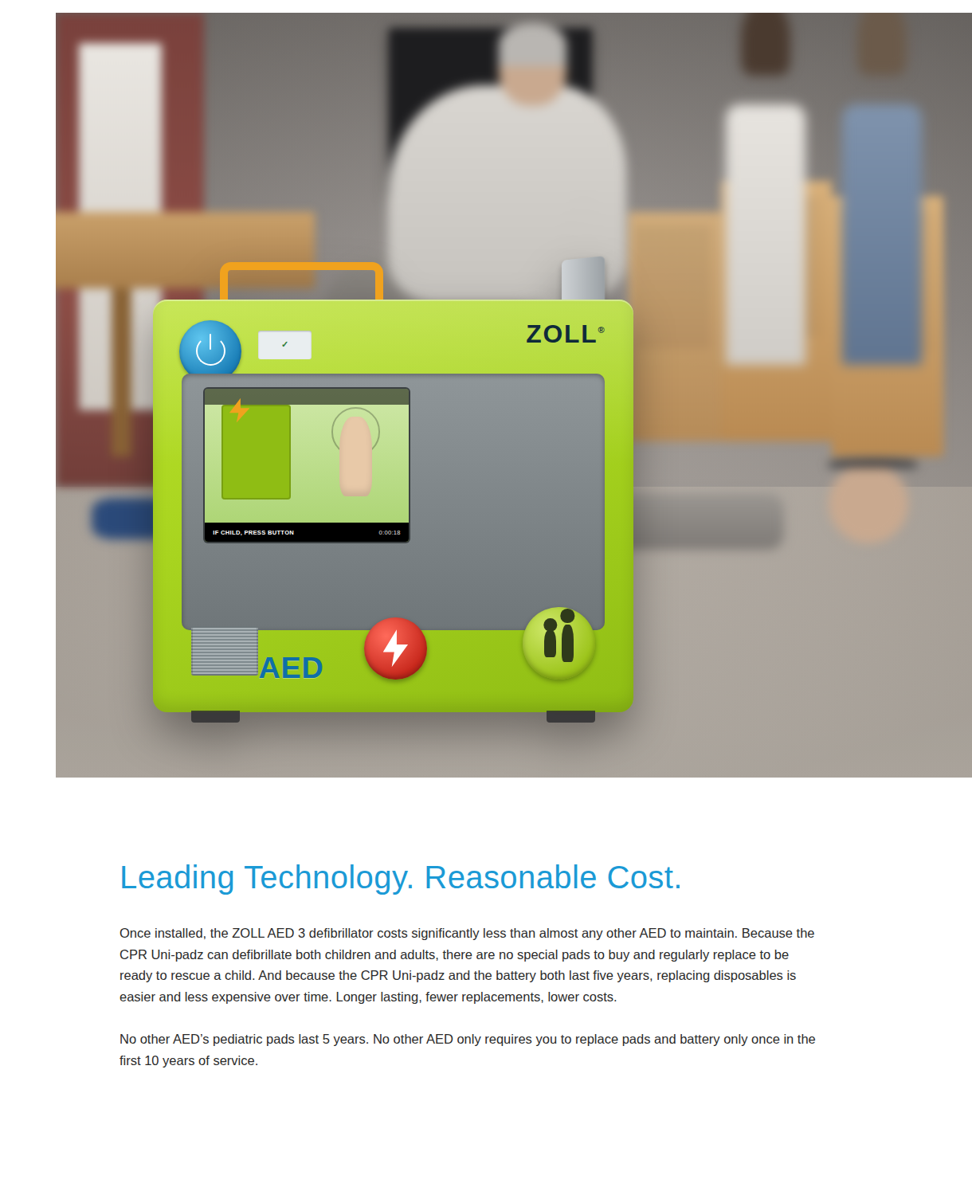ZOLL®
IF CHILD, PRESS BUTTON 0:00:18
AED
Leading Technology. Reasonable Cost.
Once installed, the ZOLL AED 3 defibrillator costs significantly less than almost any other AED to maintain. Because the CPR Uni-padz can defibrillate both children and adults, there are no special pads to buy and regularly replace to be ready to rescue a child. And because the CPR Uni-padz and the battery both last five years, replacing disposables is easier and less expensive over time. Longer lasting, fewer replacements, lower costs.
No other AED’s pediatric pads last 5 years. No other AED only requires you to replace pads and battery only once in the first 10 years of service.